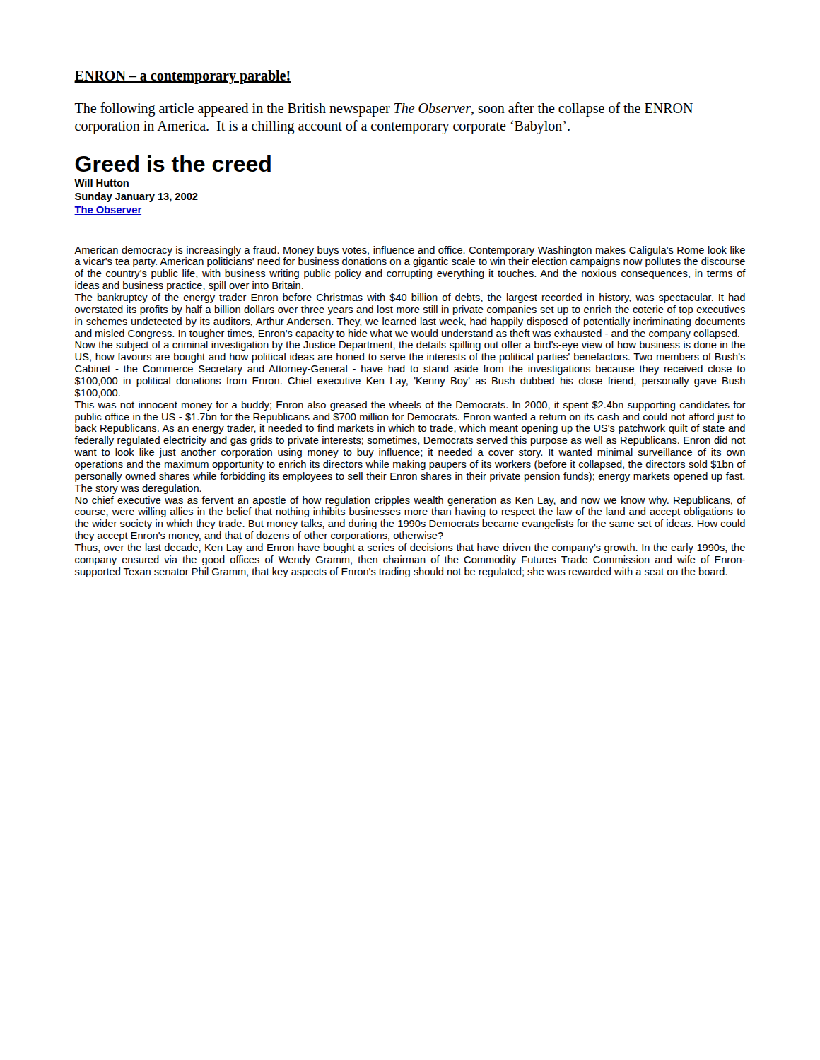ENRON – a contemporary parable!
The following article appeared in the British newspaper The Observer, soon after the collapse of the ENRON corporation in America. It is a chilling account of a contemporary corporate ‘Babylon’.
Greed is the creed
Will Hutton
Sunday January 13, 2002
The Observer
American democracy is increasingly a fraud. Money buys votes, influence and office. Contemporary Washington makes Caligula's Rome look like a vicar's tea party. American politicians' need for business donations on a gigantic scale to win their election campaigns now pollutes the discourse of the country's public life, with business writing public policy and corrupting everything it touches. And the noxious consequences, in terms of ideas and business practice, spill over into Britain.
The bankruptcy of the energy trader Enron before Christmas with $40 billion of debts, the largest recorded in history, was spectacular. It had overstated its profits by half a billion dollars over three years and lost more still in private companies set up to enrich the coterie of top executives in schemes undetected by its auditors, Arthur Andersen. They, we learned last week, had happily disposed of potentially incriminating documents and misled Congress. In tougher times, Enron's capacity to hide what we would understand as theft was exhausted - and the company collapsed.
Now the subject of a criminal investigation by the Justice Department, the details spilling out offer a bird's-eye view of how business is done in the US, how favours are bought and how political ideas are honed to serve the interests of the political parties' benefactors. Two members of Bush's Cabinet - the Commerce Secretary and Attorney-General - have had to stand aside from the investigations because they received close to $100,000 in political donations from Enron. Chief executive Ken Lay, 'Kenny Boy' as Bush dubbed his close friend, personally gave Bush $100,000.
This was not innocent money for a buddy; Enron also greased the wheels of the Democrats. In 2000, it spent $2.4bn supporting candidates for public office in the US - $1.7bn for the Republicans and $700 million for Democrats. Enron wanted a return on its cash and could not afford just to back Republicans. As an energy trader, it needed to find markets in which to trade, which meant opening up the US's patchwork quilt of state and federally regulated electricity and gas grids to private interests; sometimes, Democrats served this purpose as well as Republicans. Enron did not want to look like just another corporation using money to buy influence; it needed a cover story. It wanted minimal surveillance of its own operations and the maximum opportunity to enrich its directors while making paupers of its workers (before it collapsed, the directors sold $1bn of personally owned shares while forbidding its employees to sell their Enron shares in their private pension funds); energy markets opened up fast. The story was deregulation.
No chief executive was as fervent an apostle of how regulation cripples wealth generation as Ken Lay, and now we know why. Republicans, of course, were willing allies in the belief that nothing inhibits businesses more than having to respect the law of the land and accept obligations to the wider society in which they trade. But money talks, and during the 1990s Democrats became evangelists for the same set of ideas. How could they accept Enron's money, and that of dozens of other corporations, otherwise?
Thus, over the last decade, Ken Lay and Enron have bought a series of decisions that have driven the company's growth. In the early 1990s, the company ensured via the good offices of Wendy Gramm, then chairman of the Commodity Futures Trade Commission and wife of Enron-supported Texan senator Phil Gramm, that key aspects of Enron's trading should not be regulated; she was rewarded with a seat on the board.